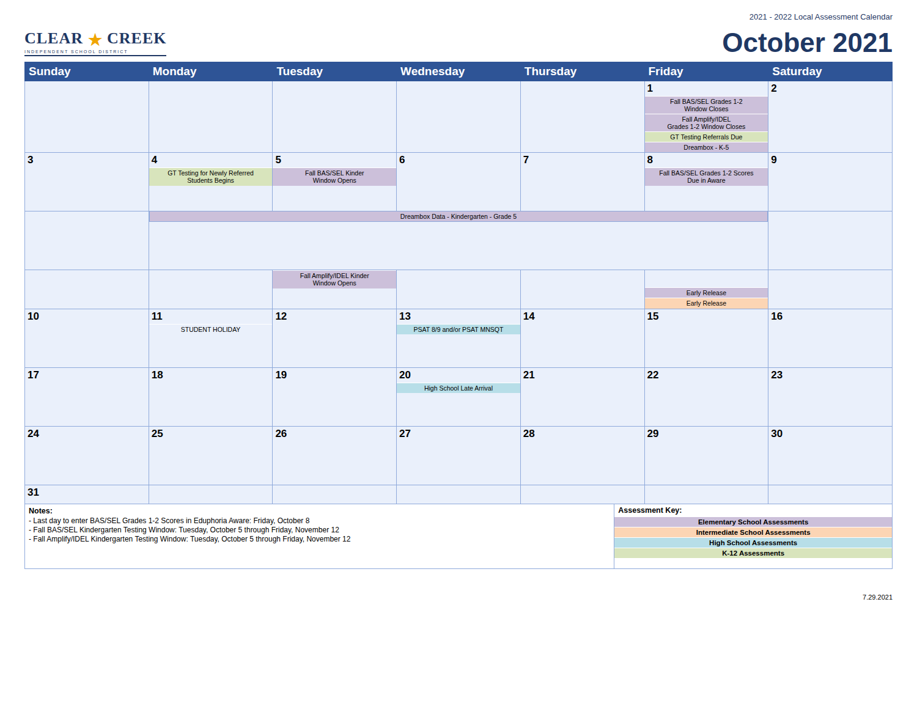2021 - 2022 Local Assessment Calendar
CLEAR ★ CREEK
INDEPENDENT SCHOOL DISTRICT
October 2021
| Sunday | Monday | Tuesday | Wednesday | Thursday | Friday | Saturday |
| --- | --- | --- | --- | --- | --- | --- |
| | | | | | 1 Fall BAS/SEL Grades 1-2 Window Closes Fall Amplify/IDEL Grades 1-2 Window Closes GT Testing Referrals Due Dreambox - K-5 | 2 |
| 3 | 4 GT Testing for Newly Referred Students Begins | 5 Fall BAS/SEL Kinder Window Opens | 6 | 7 | 8 Fall BAS/SEL Grades 1-2 Scores Due in Aware | 9 |
| | Dreambox Data - Kindergarten - Grade 5 | |
| | | Fall Amplify/IDEL Kinder Window Opens | | | Early Release Early Release | |
| 10 | 11 STUDENT HOLIDAY | 12 | 13 PSAT 8/9 and/or PSAT MNSQT | 14 | 15 | 16 |
| 17 | 18 | 19 | 20 High School Late Arrival | 21 | 22 | 23 |
| 24 | 25 | 26 | 27 | 28 | 29 | 30 |
| 31 | | | | | | |
Notes:
- Last day to enter BAS/SEL Grades 1-2 Scores in Eduphoria Aware: Friday, October 8
- Fall BAS/SEL Kindergarten Testing Window: Tuesday, October 5 through Friday, November 12
- Fall Amplify/IDEL Kindergarten Testing Window: Tuesday, October 5 through Friday, November 12
Assessment Key:
Elementary School Assessments
Intermediate School Assessments
High School Assessments
K-12 Assessments
7.29.2021